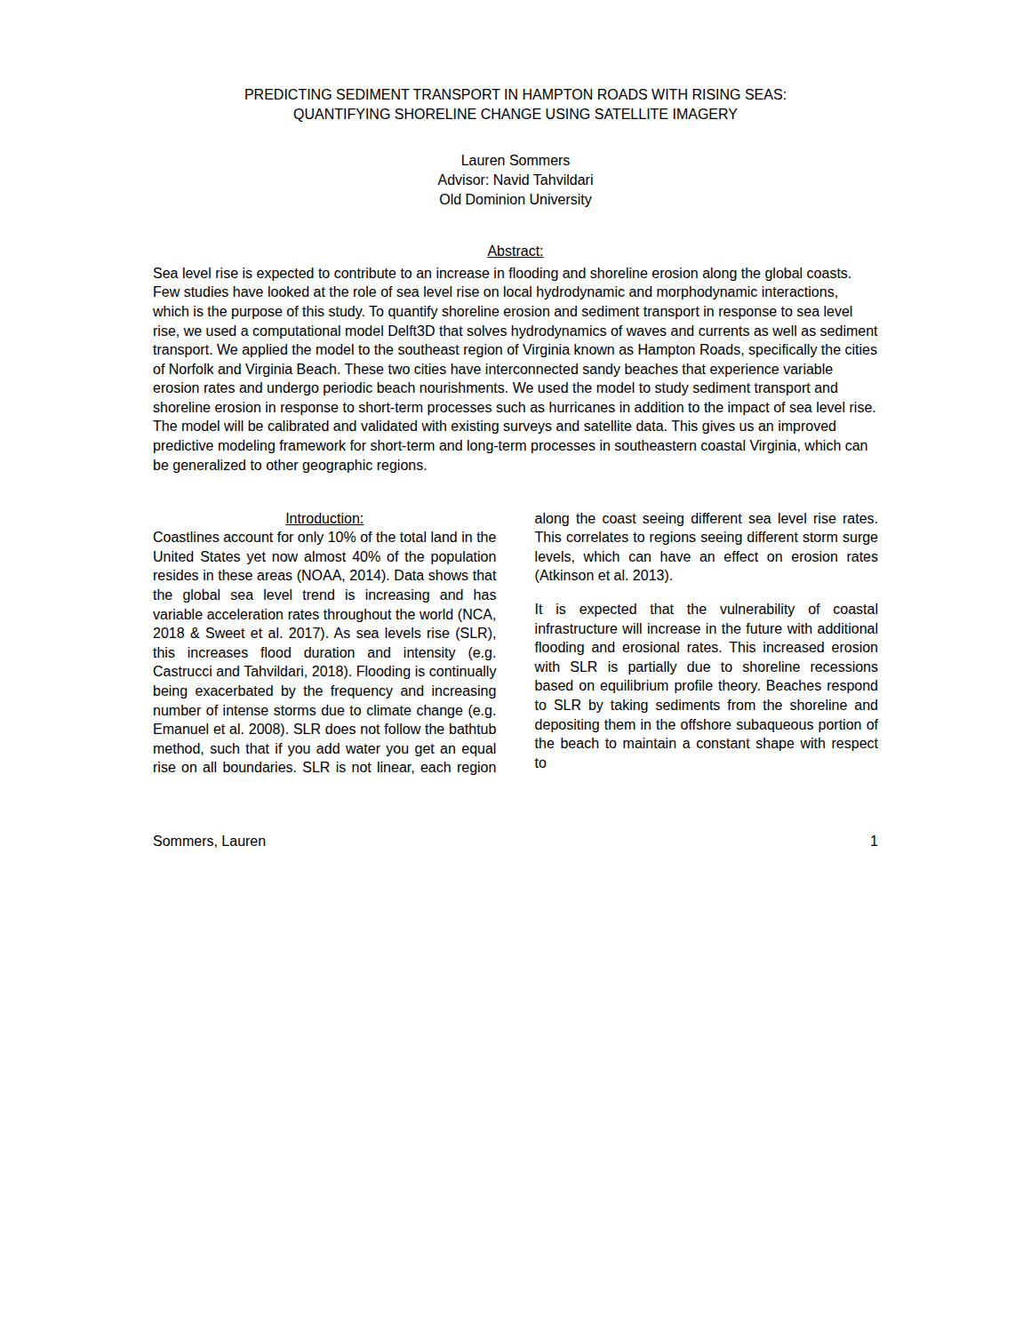Predicting Sediment Transport in Hampton Roads with Rising Seas:
Quantifying Shoreline Change Using Satellite Imagery
Lauren Sommers
Advisor: Navid Tahvildari
Old Dominion University
Abstract:
Sea level rise is expected to contribute to an increase in flooding and shoreline erosion along the global coasts. Few studies have looked at the role of sea level rise on local hydrodynamic and morphodynamic interactions, which is the purpose of this study. To quantify shoreline erosion and sediment transport in response to sea level rise, we used a computational model Delft3D that solves hydrodynamics of waves and currents as well as sediment transport. We applied the model to the southeast region of Virginia known as Hampton Roads, specifically the cities of Norfolk and Virginia Beach. These two cities have interconnected sandy beaches that experience variable erosion rates and undergo periodic beach nourishments. We used the model to study sediment transport and shoreline erosion in response to short-term processes such as hurricanes in addition to the impact of sea level rise. The model will be calibrated and validated with existing surveys and satellite data. This gives us an improved predictive modeling framework for short-term and long-term processes in southeastern coastal Virginia, which can be generalized to other geographic regions.
Introduction:
Coastlines account for only 10% of the total land in the United States yet now almost 40% of the population resides in these areas (NOAA, 2014). Data shows that the global sea level trend is increasing and has variable acceleration rates throughout the world (NCA, 2018 & Sweet et al. 2017). As sea levels rise (SLR), this increases flood duration and intensity (e.g. Castrucci and Tahvildari, 2018). Flooding is continually being exacerbated by the frequency and increasing number of intense storms due to climate change (e.g. Emanuel et al. 2008). SLR does not follow the bathtub method, such that if you add water you get an equal rise on all boundaries. SLR is not linear, each region along the coast seeing different sea level rise rates. This correlates to regions seeing different storm surge levels, which can have an effect on erosion rates (Atkinson et al. 2013).
It is expected that the vulnerability of coastal infrastructure will increase in the future with additional flooding and erosional rates. This increased erosion with SLR is partially due to shoreline recessions based on equilibrium profile theory. Beaches respond to SLR by taking sediments from the shoreline and depositing them in the offshore subaqueous portion of the beach to maintain a constant shape with respect to
Sommers, Lauren 1